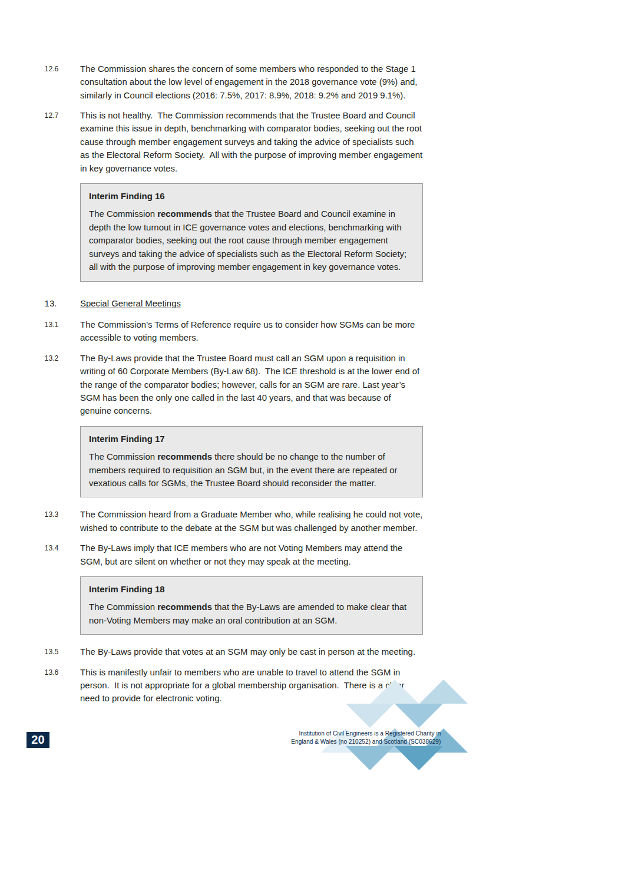12.6
The Commission shares the concern of some members who responded to the Stage 1 consultation about the low level of engagement in the 2018 governance vote (9%) and, similarly in Council elections (2016: 7.5%, 2017: 8.9%, 2018: 9.2% and 2019 9.1%).
12.7
This is not healthy. The Commission recommends that the Trustee Board and Council examine this issue in depth, benchmarking with comparator bodies, seeking out the root cause through member engagement surveys and taking the advice of specialists such as the Electoral Reform Society. All with the purpose of improving member engagement in key governance votes.
Interim Finding 16
The Commission recommends that the Trustee Board and Council examine in depth the low turnout in ICE governance votes and elections, benchmarking with comparator bodies, seeking out the root cause through member engagement surveys and taking the advice of specialists such as the Electoral Reform Society; all with the purpose of improving member engagement in key governance votes.
13.
Special General Meetings
13.1
The Commission’s Terms of Reference require us to consider how SGMs can be more accessible to voting members.
13.2
The By-Laws provide that the Trustee Board must call an SGM upon a requisition in writing of 60 Corporate Members (By-Law 68). The ICE threshold is at the lower end of the range of the comparator bodies; however, calls for an SGM are rare. Last year’s SGM has been the only one called in the last 40 years, and that was because of genuine concerns.
Interim Finding 17
The Commission recommends there should be no change to the number of members required to requisition an SGM but, in the event there are repeated or vexatious calls for SGMs, the Trustee Board should reconsider the matter.
13.3
The Commission heard from a Graduate Member who, while realising he could not vote, wished to contribute to the debate at the SGM but was challenged by another member.
13.4
The By-Laws imply that ICE members who are not Voting Members may attend the SGM, but are silent on whether or not they may speak at the meeting.
Interim Finding 18
The Commission recommends that the By-Laws are amended to make clear that non-Voting Members may make an oral contribution at an SGM.
13.5
The By-Laws provide that votes at an SGM may only be cast in person at the meeting.
13.6
This is manifestly unfair to members who are unable to travel to attend the SGM in person. It is not appropriate for a global membership organisation. There is a clear need to provide for electronic voting.
20
Institution of Civil Engineers is a Registered Charity in
England & Wales (no 210252) and Scotland (SC038629)